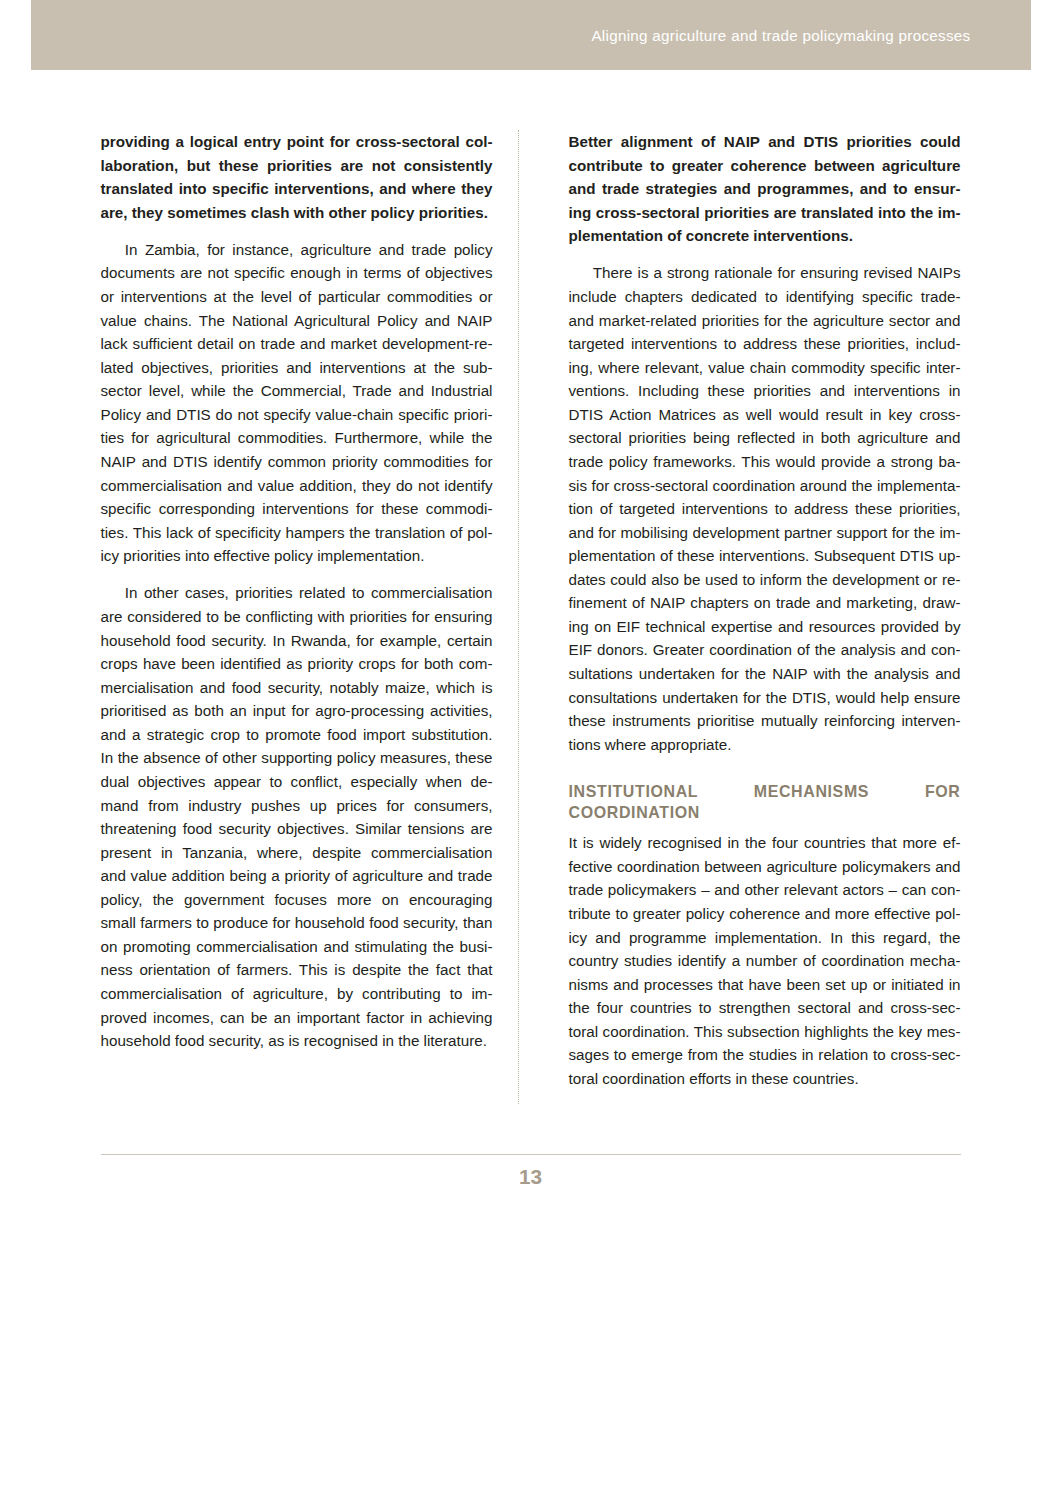Aligning agriculture and trade policymaking processes
providing a logical entry point for cross-sectoral collaboration, but these priorities are not consistently translated into specific interventions, and where they are, they sometimes clash with other policy priorities.
In Zambia, for instance, agriculture and trade policy documents are not specific enough in terms of objectives or interventions at the level of particular commodities or value chains. The National Agricultural Policy and NAIP lack sufficient detail on trade and market development-related objectives, priorities and interventions at the sub-sector level, while the Commercial, Trade and Industrial Policy and DTIS do not specify value-chain specific priorities for agricultural commodities. Furthermore, while the NAIP and DTIS identify common priority commodities for commercialisation and value addition, they do not identify specific corresponding interventions for these commodities. This lack of specificity hampers the translation of policy priorities into effective policy implementation.
In other cases, priorities related to commercialisation are considered to be conflicting with priorities for ensuring household food security. In Rwanda, for example, certain crops have been identified as priority crops for both commercialisation and food security, notably maize, which is prioritised as both an input for agro-processing activities, and a strategic crop to promote food import substitution. In the absence of other supporting policy measures, these dual objectives appear to conflict, especially when demand from industry pushes up prices for consumers, threatening food security objectives. Similar tensions are present in Tanzania, where, despite commercialisation and value addition being a priority of agriculture and trade policy, the government focuses more on encouraging small farmers to produce for household food security, than on promoting commercialisation and stimulating the business orientation of farmers. This is despite the fact that commercialisation of agriculture, by contributing to improved incomes, can be an important factor in achieving household food security, as is recognised in the literature.
Better alignment of NAIP and DTIS priorities could contribute to greater coherence between agriculture and trade strategies and programmes, and to ensuring cross-sectoral priorities are translated into the implementation of concrete interventions.
There is a strong rationale for ensuring revised NAIPs include chapters dedicated to identifying specific trade- and market-related priorities for the agriculture sector and targeted interventions to address these priorities, including, where relevant, value chain commodity specific interventions. Including these priorities and interventions in DTIS Action Matrices as well would result in key cross-sectoral priorities being reflected in both agriculture and trade policy frameworks. This would provide a strong basis for cross-sectoral coordination around the implementation of targeted interventions to address these priorities, and for mobilising development partner support for the implementation of these interventions. Subsequent DTIS updates could also be used to inform the development or refinement of NAIP chapters on trade and marketing, drawing on EIF technical expertise and resources provided by EIF donors. Greater coordination of the analysis and consultations undertaken for the NAIP with the analysis and consultations undertaken for the DTIS, would help ensure these instruments prioritise mutually reinforcing interventions where appropriate.
Institutional mechanisms for coordination
It is widely recognised in the four countries that more effective coordination between agriculture policymakers and trade policymakers – and other relevant actors – can contribute to greater policy coherence and more effective policy and programme implementation. In this regard, the country studies identify a number of coordination mechanisms and processes that have been set up or initiated in the four countries to strengthen sectoral and cross-sectoral coordination. This subsection highlights the key messages to emerge from the studies in relation to cross-sectoral coordination efforts in these countries.
13